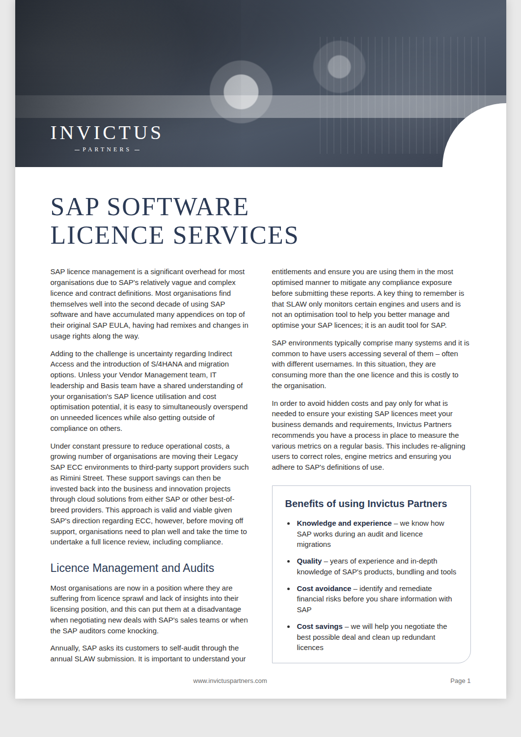INVICTUS
PARTNERS
SAP Software
Licence Services
SAP licence management is a significant overhead for most organisations due to SAP's relatively vague and complex licence and contract definitions. Most organisations find themselves well into the second decade of using SAP software and have accumulated many appendices on top of their original SAP EULA, having had remixes and changes in usage rights along the way.
Adding to the challenge is uncertainty regarding Indirect Access and the introduction of S/4HANA and migration options. Unless your Vendor Management team, IT leadership and Basis team have a shared understanding of your organisation's SAP licence utilisation and cost optimisation potential, it is easy to simultaneously overspend on unneeded licences while also getting outside of compliance on others.
Under constant pressure to reduce operational costs, a growing number of organisations are moving their Legacy SAP ECC environments to third-party support providers such as Rimini Street. These support savings can then be invested back into the business and innovation projects through cloud solutions from either SAP or other best-of-breed providers. This approach is valid and viable given SAP's direction regarding ECC, however, before moving off support, organisations need to plan well and take the time to undertake a full licence review, including compliance.
Licence Management and Audits
Most organisations are now in a position where they are suffering from licence sprawl and lack of insights into their licensing position, and this can put them at a disadvantage when negotiating new deals with SAP's sales teams or when the SAP auditors come knocking.
Annually, SAP asks its customers to self-audit through the annual SLAW submission. It is important to understand your entitlements and ensure you are using them in the most optimised manner to mitigate any compliance exposure before submitting these reports. A key thing to remember is that SLAW only monitors certain engines and users and is not an optimisation tool to help you better manage and optimise your SAP licences; it is an audit tool for SAP.
SAP environments typically comprise many systems and it is common to have users accessing several of them – often with different usernames. In this situation, they are consuming more than the one licence and this is costly to the organisation.
In order to avoid hidden costs and pay only for what is needed to ensure your existing SAP licences meet your business demands and requirements, Invictus Partners recommends you have a process in place to measure the various metrics on a regular basis. This includes re-aligning users to correct roles, engine metrics and ensuring you adhere to SAP's definitions of use.
Benefits of using Invictus Partners
Knowledge and experience – we know how SAP works during an audit and licence migrations
Quality – years of experience and in-depth knowledge of SAP's products, bundling and tools
Cost avoidance – identify and remediate financial risks before you share information with SAP
Cost savings – we will help you negotiate the best possible deal and clean up redundant licences
www.invictuspartners.com Page 1